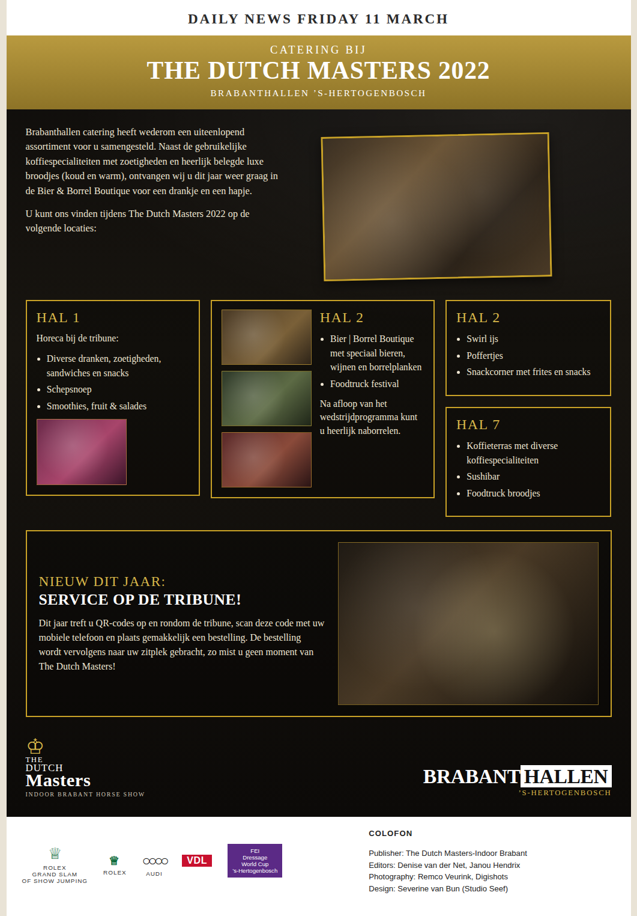Daily News Friday 11 March
Catering bij
The Dutch Masters 2022
Brabanthallen ’s-Hertogenbosch
Brabanthallen catering heeft wederom een uiteenlopend assortiment voor u samengesteld. Naast de gebruikelijke koffiespecialiteiten met zoetigheden en heerlijk belegde luxe broodjes (koud en warm), ontvangen wij u dit jaar weer graag in de Bier & Borrel Boutique voor een drankje en een hapje.
U kunt ons vinden tijdens The Dutch Masters 2022 op de volgende locaties:
Hal 1
Horeca bij de tribune:
Diverse dranken, zoetigheden, sandwiches en snacks
Schepsnoep
Smoothies, fruit & salades
Hal 2
Bier | Borrel Boutique met speciaal bieren, wijnen en borrelplanken
Foodtruck festival
Na afloop van het wedstrijdprogramma kunt u heerlijk naborrelen.
Hal 2
Swirl ijs
Poffertjes
Snackcorner met frites en snacks
Hal 7
Koffieterras met diverse koffiespecialiteiten
Sushibar
Foodtruck broodjes
Nieuw dit jaar:
Service op de tribune!
Dit jaar treft u QR-codes op en rondom de tribune, scan deze code met uw mobiele telefoon en plaats gemakkelijk een bestelling. De bestelling wordt vervolgens naar uw zitplek gebracht, zo mist u geen moment van The Dutch Masters!
♔ The Dutch Masters Indoor Brabant Horse Show
BRABANTHALLEN
’s-Hertogenbosch
♕ Rolex
Grand Slam
of Show Jumping
♕ Rolex
○○○○ Audi
VDL
FEI
Dressage
World Cup
’s-Hertogenbosch
Colofon
Publisher: The Dutch Masters-Indoor Brabant
Editors: Denise van der Net, Janou Hendrix
Photography: Remco Veurink, Digishots
Design: Severine van Bun (Studio Seef)